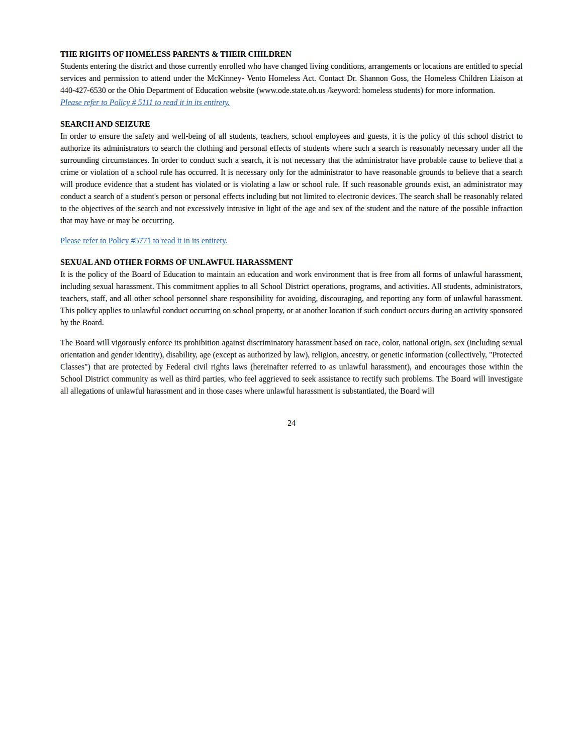The Rights of Homeless Parents & Their Children
Students entering the district and those currently enrolled who have changed living conditions, arrangements or locations are entitled to special services and permission to attend under the McKinney- Vento Homeless Act. Contact Dr. Shannon Goss, the Homeless Children Liaison at 440-427-6530 or the Ohio Department of Education website (www.ode.state.oh.us /keyword: homeless students) for more information.
Please refer to Policy # 5111 to read it in its entirety.
Search and Seizure
In order to ensure the safety and well-being of all students, teachers, school employees and guests, it is the policy of this school district to authorize its administrators to search the clothing and personal effects of students where such a search is reasonably necessary under all the surrounding circumstances. In order to conduct such a search, it is not necessary that the administrator have probable cause to believe that a crime or violation of a school rule has occurred. It is necessary only for the administrator to have reasonable grounds to believe that a search will produce evidence that a student has violated or is violating a law or school rule. If such reasonable grounds exist, an administrator may conduct a search of a student's person or personal effects including but not limited to electronic devices. The search shall be reasonably related to the objectives of the search and not excessively intrusive in light of the age and sex of the student and the nature of the possible infraction that may have or may be occurring.
Please refer to Policy #5771 to read it in its entirety.
Sexual and Other Forms of Unlawful Harassment
It is the policy of the Board of Education to maintain an education and work environment that is free from all forms of unlawful harassment, including sexual harassment. This commitment applies to all School District operations, programs, and activities. All students, administrators, teachers, staff, and all other school personnel share responsibility for avoiding, discouraging, and reporting any form of unlawful harassment. This policy applies to unlawful conduct occurring on school property, or at another location if such conduct occurs during an activity sponsored by the Board.
The Board will vigorously enforce its prohibition against discriminatory harassment based on race, color, national origin, sex (including sexual orientation and gender identity), disability, age (except as authorized by law), religion, ancestry, or genetic information (collectively, "Protected Classes") that are protected by Federal civil rights laws (hereinafter referred to as unlawful harassment), and encourages those within the School District community as well as third parties, who feel aggrieved to seek assistance to rectify such problems. The Board will investigate all allegations of unlawful harassment and in those cases where unlawful harassment is substantiated, the Board will
24